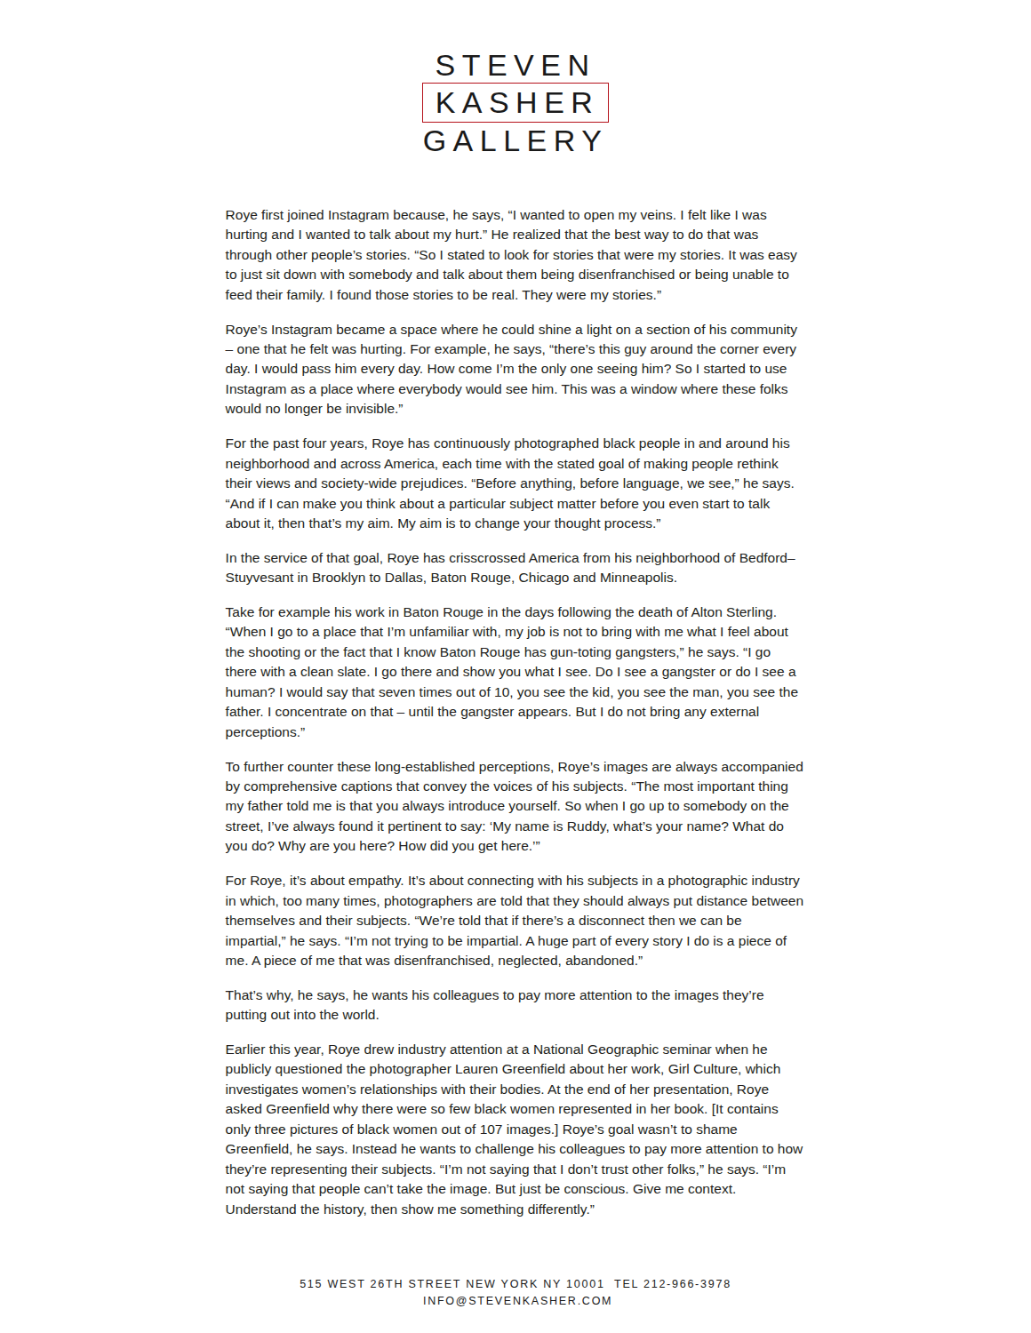Steven
Kasher
Gallery
Roye first joined Instagram because, he says, “I wanted to open my veins. I felt like I was hurting and I wanted to talk about my hurt.” He realized that the best way to do that was through other people’s stories. “So I stated to look for stories that were my stories. It was easy to just sit down with somebody and talk about them being disenfranchised or being unable to feed their family. I found those stories to be real. They were my stories.”
Roye’s Instagram became a space where he could shine a light on a section of his community – one that he felt was hurting. For example, he says, “there’s this guy around the corner every day. I would pass him every day. How come I’m the only one seeing him? So I started to use Instagram as a place where everybody would see him. This was a window where these folks would no longer be invisible.”
For the past four years, Roye has continuously photographed black people in and around his neighborhood and across America, each time with the stated goal of making people rethink their views and society-wide prejudices. “Before anything, before language, we see,” he says. “And if I can make you think about a particular subject matter before you even start to talk about it, then that’s my aim. My aim is to change your thought process.”
In the service of that goal, Roye has crisscrossed America from his neighborhood of Bedford–Stuyvesant in Brooklyn to Dallas, Baton Rouge, Chicago and Minneapolis.
Take for example his work in Baton Rouge in the days following the death of Alton Sterling. “When I go to a place that I’m unfamiliar with, my job is not to bring with me what I feel about the shooting or the fact that I know Baton Rouge has gun-toting gangsters,” he says. “I go there with a clean slate. I go there and show you what I see. Do I see a gangster or do I see a human? I would say that seven times out of 10, you see the kid, you see the man, you see the father. I concentrate on that – until the gangster appears. But I do not bring any external perceptions.”
To further counter these long-established perceptions, Roye’s images are always accompanied by comprehensive captions that convey the voices of his subjects. “The most important thing my father told me is that you always introduce yourself. So when I go up to somebody on the street, I’ve always found it pertinent to say: ‘My name is Ruddy, what’s your name? What do you do? Why are you here? How did you get here.’”
For Roye, it’s about empathy. It’s about connecting with his subjects in a photographic industry in which, too many times, photographers are told that they should always put distance between themselves and their subjects. “We’re told that if there’s a disconnect then we can be impartial,” he says. “I’m not trying to be impartial. A huge part of every story I do is a piece of me. A piece of me that was disenfranchised, neglected, abandoned.”
That’s why, he says, he wants his colleagues to pay more attention to the images they’re putting out into the world.
Earlier this year, Roye drew industry attention at a National Geographic seminar when he publicly questioned the photographer Lauren Greenfield about her work, Girl Culture, which investigates women’s relationships with their bodies. At the end of her presentation, Roye asked Greenfield why there were so few black women represented in her book. [It contains only three pictures of black women out of 107 images.] Roye’s goal wasn’t to shame Greenfield, he says. Instead he wants to challenge his colleagues to pay more attention to how they’re representing their subjects. “I’m not saying that I don’t trust other folks,” he says. “I’m not saying that people can’t take the image. But just be conscious. Give me context. Understand the history, then show me something differently.”
515 West 26th Street New York NY 10001 Tel 212-966-3978 info@stevenkasher.com